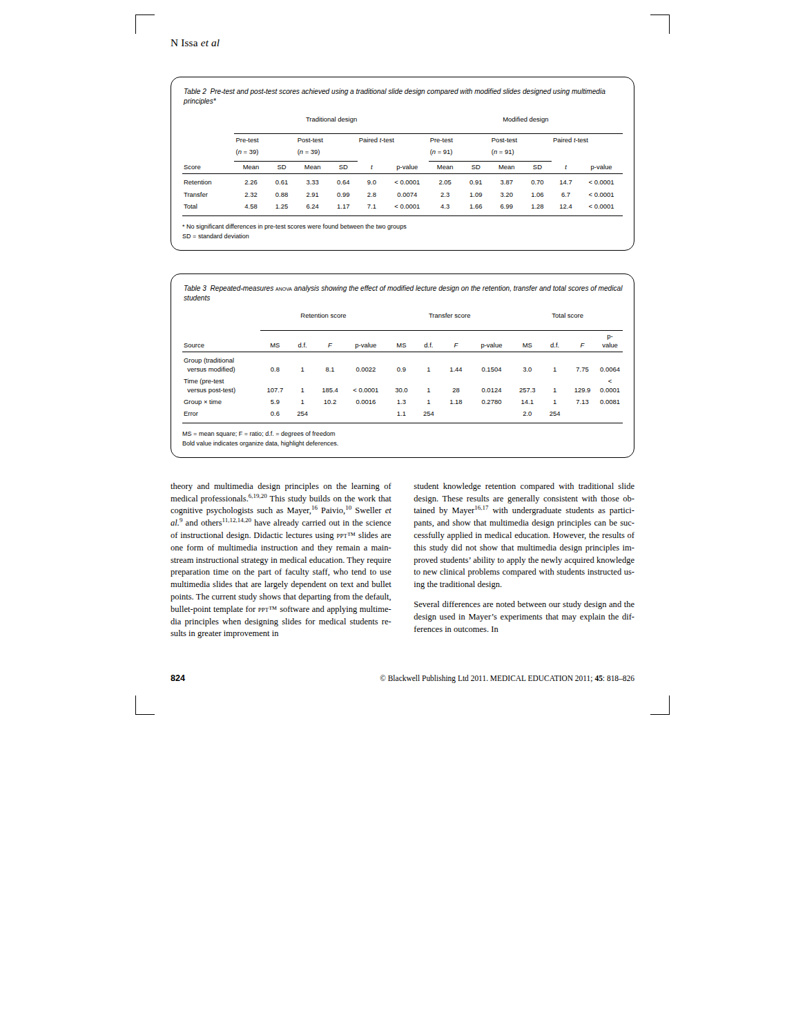N Issa et al
Table 2 Pre-test and post-test scores achieved using a traditional slide design compared with modified slides designed using multimedia principles*
| | Traditional design | Modified design |
| | Pre-test | Post-test | Paired t -test | Pre-test | Post-test | Paired t -test |
| | ( n = 39) | ( n = 39) | | ( n = 91) | ( n = 91) | |
| Score | Mean | SD | Mean | SD | t | p-value | Mean | SD | Mean | SD | t | p-value |
| Retention | 2.26 | 0.61 | 3.33 | 0.64 | 9.0 | < 0.0001 | 2.05 | 0.91 | 3.87 | 0.70 | 14.7 | < 0.0001 |
| Transfer | 2.32 | 0.88 | 2.91 | 0.99 | 2.8 | 0.0074 | 2.3 | 1.09 | 3.20 | 1.06 | 6.7 | < 0.0001 |
| Total | 4.58 | 1.25 | 6.24 | 1.17 | 7.1 | < 0.0001 | 4.3 | 1.66 | 6.99 | 1.28 | 12.4 | < 0.0001 |
* No significant differences in pre-test scores were found between the two groups
SD = standard deviation
Table 3 Repeated-measures anova analysis showing the effect of modified lecture design on the retention, transfer and total scores of medical students
| | Retention score | Transfer score | Total score |
| Source | MS | d.f. | F | p-value | MS | d.f. | F | p-value | MS | d.f. | F | p-value |
| Group (traditional versus modified) | 0.8 | 1 | 8.1 | 0.0022 | 0.9 | 1 | 1.44 | 0.1504 | 3.0 | 1 | 7.75 | 0.0064 |
| Time (pre-test versus post-test) | 107.7 | 1 | 185.4 | < 0.0001 | 30.0 | 1 | 28 | 0.0124 | 257.3 | 1 | 129.9 | < 0.0001 |
| Group × time | 5.9 | 1 | 10.2 | 0.0016 | 1.3 | 1 | 1.18 | 0.2780 | 14.1 | 1 | 7.13 | 0.0081 |
| Error | 0.6 | 254 | | | 1.1 | 254 | | | 2.0 | 254 | | |
MS = mean square; F = ratio; d.f. = degrees of freedom
Bold value indicates organize data, highlight deferences.
theory and multimedia design principles on the learning of medical professionals.6,19,20 This study builds on the work that cognitive psychologists such as Mayer,16 Paivio,10 Sweller et al.9 and others11,12,14,20 have already carried out in the science of instructional design. Didactic lectures using ppt™ slides are one form of multimedia instruction and they remain a mainstream instructional strategy in medical education. They require preparation time on the part of faculty staff, who tend to use multimedia slides that are largely dependent on text and bullet points. The current study shows that departing from the default, bullet-point template for ppt™ software and applying multimedia principles when designing slides for medical students results in greater improvement in
student knowledge retention compared with traditional slide design. These results are generally consistent with those obtained by Mayer16,17 with undergraduate students as participants, and show that multimedia design principles can be successfully applied in medical education. However, the results of this study did not show that multimedia design principles improved students’ ability to apply the newly acquired knowledge to new clinical problems compared with students instructed using the traditional design.
Several differences are noted between our study design and the design used in Mayer’s experiments that may explain the differences in outcomes. In
824 © Blackwell Publishing Ltd 2011. MEDICAL EDUCATION 2011; 45: 818–826